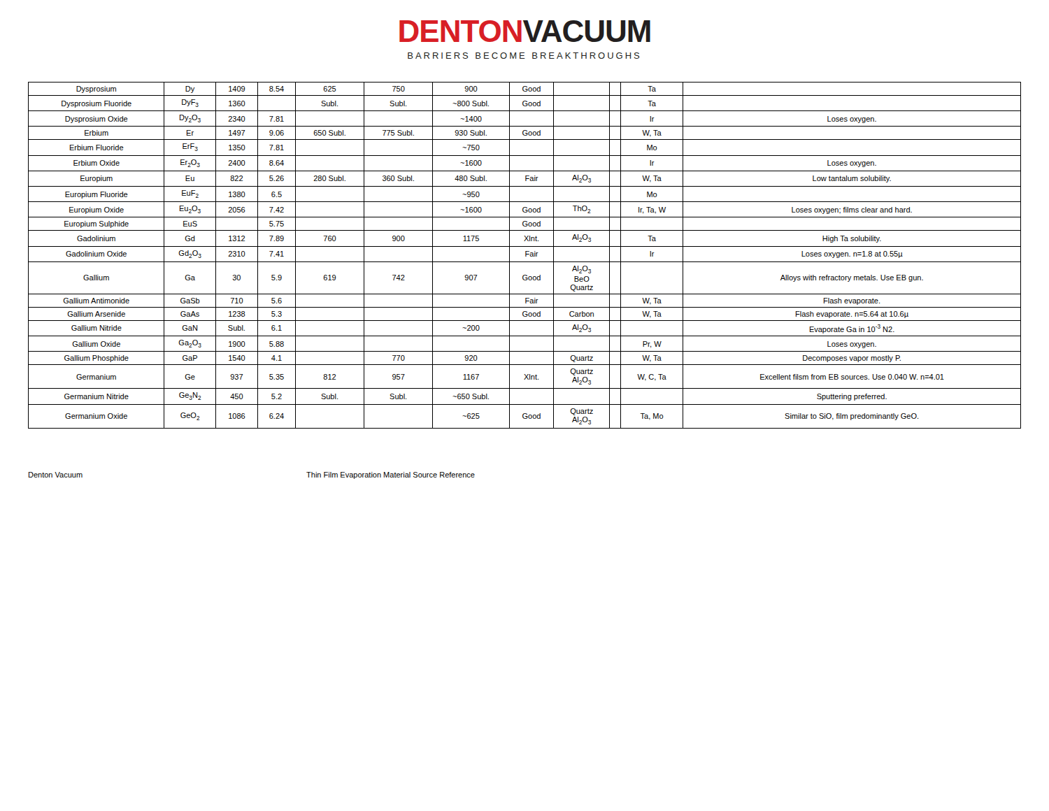DENTON VACUUM
BARRIERS BECOME BREAKTHROUGHS
| Dysprosium | Dy | 1409 | 8.54 | 625 | 750 | 900 | Good | | | Ta | |
| Dysprosium Fluoride | DyF 3 | 1360 | | Subl. | Subl. | ~800 Subl. | Good | | | Ta | |
| Dysprosium Oxide | Dy 2 O 3 | 2340 | 7.81 | | | ~1400 | | | | Ir | Loses oxygen. |
| Erbium | Er | 1497 | 9.06 | 650 Subl. | 775 Subl. | 930 Subl. | Good | | | W, Ta | |
| Erbium Fluoride | ErF 3 | 1350 | 7.81 | | | ~750 | | | | Mo | |
| Erbium Oxide | Er 2 O 3 | 2400 | 8.64 | | | ~1600 | | | | Ir | Loses oxygen. |
| Europium | Eu | 822 | 5.26 | 280 Subl. | 360 Subl. | 480 Subl. | Fair | Al 2 O 3 | | W, Ta | Low tantalum solubility. |
| Europium Fluoride | EuF 2 | 1380 | 6.5 | | | ~950 | | | | Mo | |
| Europium Oxide | Eu 2 O 3 | 2056 | 7.42 | | | ~1600 | Good | ThO 2 | | Ir, Ta, W | Loses oxygen; films clear and hard. |
| Europium Sulphide | EuS | | 5.75 | | | | Good | | | | |
| Gadolinium | Gd | 1312 | 7.89 | 760 | 900 | 1175 | Xlnt. | Al 2 O 3 | | Ta | High Ta solubility. |
| Gadolinium Oxide | Gd 2 O 3 | 2310 | 7.41 | | | | Fair | | | Ir | Loses oxygen. n=1.8 at 0.55µ |
| Gallium | Ga | 30 | 5.9 | 619 | 742 | 907 | Good | Al 2 O 3 BeO Quartz | | | Alloys with refractory metals. Use EB gun. |
| Gallium Antimonide | GaSb | 710 | 5.6 | | | | Fair | | | W, Ta | Flash evaporate. |
| Gallium Arsenide | GaAs | 1238 | 5.3 | | | | Good | Carbon | | W, Ta | Flash evaporate. n=5.64 at 10.6µ |
| Gallium Nitride | GaN | Subl. | 6.1 | | | ~200 | | Al 2 O 3 | | | Evaporate Ga in 10 -3 N2. |
| Gallium Oxide | Ga 2 O 3 | 1900 | 5.88 | | | | | | | Pr, W | Loses oxygen. |
| Gallium Phosphide | GaP | 1540 | 4.1 | | 770 | 920 | | Quartz | | W, Ta | Decomposes vapor mostly P. |
| Germanium | Ge | 937 | 5.35 | 812 | 957 | 1167 | Xlnt. | Quartz Al 2 O 3 | | W, C, Ta | Excellent filsm from EB sources. Use 0.040 W. n=4.01 |
| Germanium Nitride | Ge 3 N 2 | 450 | 5.2 | Subl. | Subl. | ~650 Subl. | | | | | Sputtering preferred. |
| Germanium Oxide | GeO 2 | 1086 | 6.24 | | | ~625 | Good | Quartz Al 2 O 3 | | Ta, Mo | Similar to SiO, film predominantly GeO. |
Denton Vacuum
Thin Film Evaporation Material Source Reference